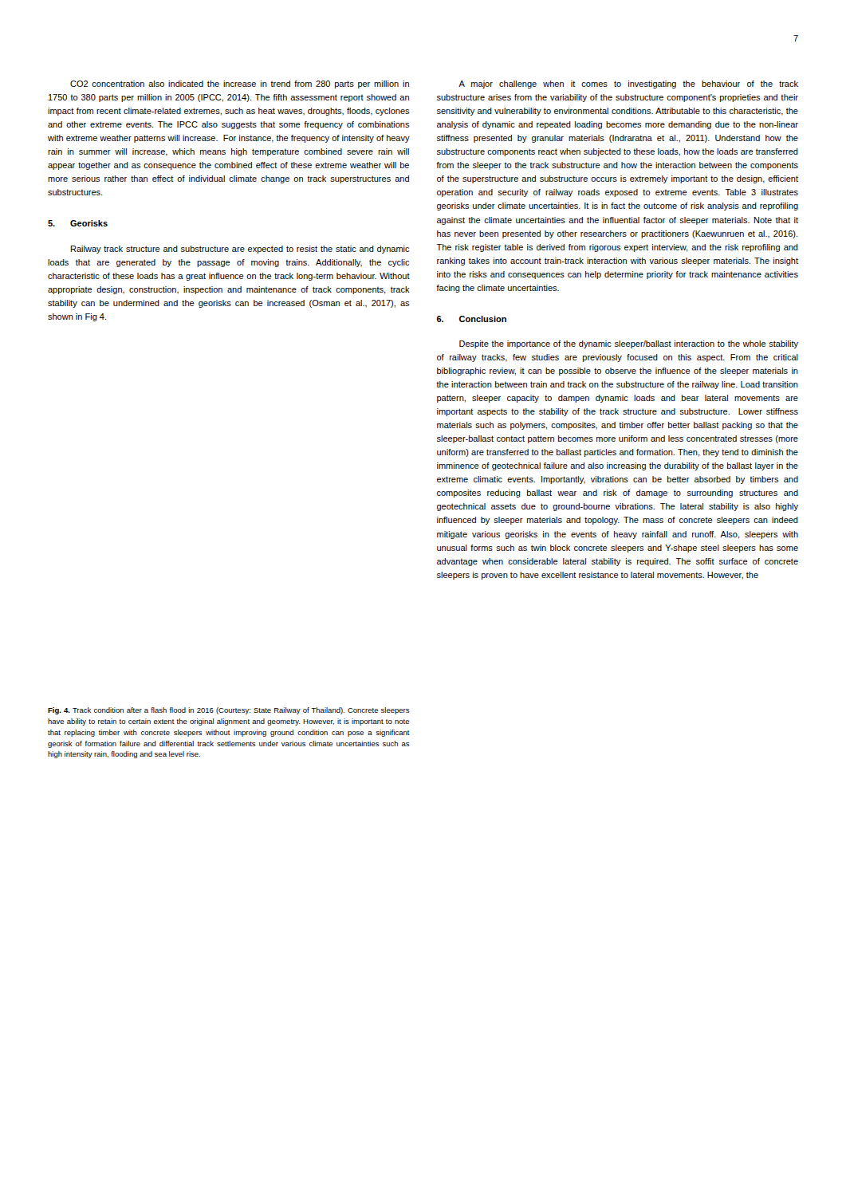7
CO2 concentration also indicated the increase in trend from 280 parts per million in 1750 to 380 parts per million in 2005 (IPCC, 2014). The fifth assessment report showed an impact from recent climate-related extremes, such as heat waves, droughts, floods, cyclones and other extreme events. The IPCC also suggests that some frequency of combinations with extreme weather patterns will increase. For instance, the frequency of intensity of heavy rain in summer will increase, which means high temperature combined severe rain will appear together and as consequence the combined effect of these extreme weather will be more serious rather than effect of individual climate change on track superstructures and substructures.
5. Georisks
Railway track structure and substructure are expected to resist the static and dynamic loads that are generated by the passage of moving trains. Additionally, the cyclic characteristic of these loads has a great influence on the track long-term behaviour. Without appropriate design, construction, inspection and maintenance of track components, track stability can be undermined and the georisks can be increased (Osman et al., 2017), as shown in Fig 4.
Fig. 4. Track condition after a flash flood in 2016 (Courtesy: State Railway of Thailand). Concrete sleepers have ability to retain to certain extent the original alignment and geometry. However, it is important to note that replacing timber with concrete sleepers without improving ground condition can pose a significant georisk of formation failure and differential track settlements under various climate uncertainties such as high intensity rain, flooding and sea level rise.
A major challenge when it comes to investigating the behaviour of the track substructure arises from the variability of the substructure component's proprieties and their sensitivity and vulnerability to environmental conditions. Attributable to this characteristic, the analysis of dynamic and repeated loading becomes more demanding due to the non-linear stiffness presented by granular materials (Indraratna et al., 2011). Understand how the substructure components react when subjected to these loads, how the loads are transferred from the sleeper to the track substructure and how the interaction between the components of the superstructure and substructure occurs is extremely important to the design, efficient operation and security of railway roads exposed to extreme events. Table 3 illustrates georisks under climate uncertainties. It is in fact the outcome of risk analysis and reprofiling against the climate uncertainties and the influential factor of sleeper materials. Note that it has never been presented by other researchers or practitioners (Kaewunruen et al., 2016). The risk register table is derived from rigorous expert interview, and the risk reprofiling and ranking takes into account train-track interaction with various sleeper materials. The insight into the risks and consequences can help determine priority for track maintenance activities facing the climate uncertainties.
6. Conclusion
Despite the importance of the dynamic sleeper/ballast interaction to the whole stability of railway tracks, few studies are previously focused on this aspect. From the critical bibliographic review, it can be possible to observe the influence of the sleeper materials in the interaction between train and track on the substructure of the railway line. Load transition pattern, sleeper capacity to dampen dynamic loads and bear lateral movements are important aspects to the stability of the track structure and substructure. Lower stiffness materials such as polymers, composites, and timber offer better ballast packing so that the sleeper-ballast contact pattern becomes more uniform and less concentrated stresses (more uniform) are transferred to the ballast particles and formation. Then, they tend to diminish the imminence of geotechnical failure and also increasing the durability of the ballast layer in the extreme climatic events. Importantly, vibrations can be better absorbed by timbers and composites reducing ballast wear and risk of damage to surrounding structures and geotechnical assets due to ground-bourne vibrations. The lateral stability is also highly influenced by sleeper materials and topology. The mass of concrete sleepers can indeed mitigate various georisks in the events of heavy rainfall and runoff. Also, sleepers with unusual forms such as twin block concrete sleepers and Y-shape steel sleepers has some advantage when considerable lateral stability is required. The soffit surface of concrete sleepers is proven to have excellent resistance to lateral movements. However, the